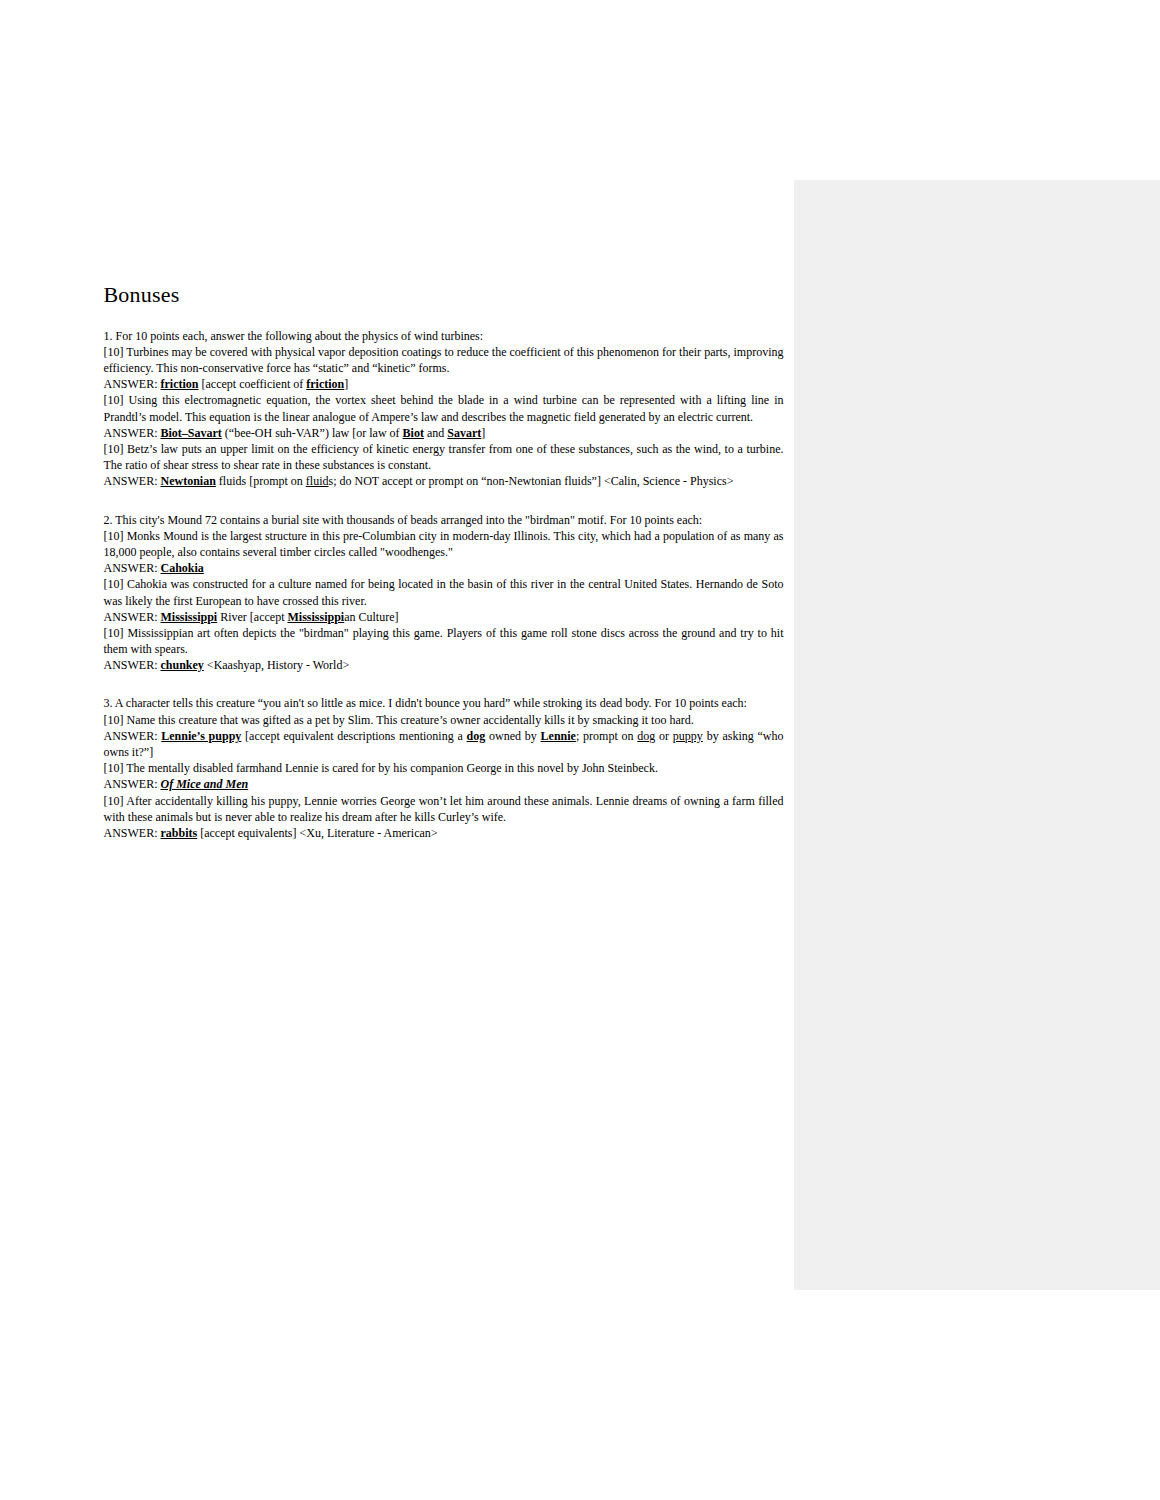Bonuses
1. For 10 points each, answer the following about the physics of wind turbines:
[10] Turbines may be covered with physical vapor deposition coatings to reduce the coefficient of this phenomenon for their parts, improving efficiency. This non-conservative force has “static” and “kinetic” forms.
ANSWER: friction [accept coefficient of friction]
[10] Using this electromagnetic equation, the vortex sheet behind the blade in a wind turbine can be represented with a lifting line in Prandtl’s model. This equation is the linear analogue of Ampere’s law and describes the magnetic field generated by an electric current.
ANSWER: Biot–Savart (“bee-OH suh-VAR”) law [or law of Biot and Savart]
[10] Betz’s law puts an upper limit on the efficiency of kinetic energy transfer from one of these substances, such as the wind, to a turbine. The ratio of shear stress to shear rate in these substances is constant.
ANSWER: Newtonian fluids [prompt on fluids; do NOT accept or prompt on “non-Newtonian fluids”] <Calin, Science - Physics>
2. This city's Mound 72 contains a burial site with thousands of beads arranged into the "birdman" motif. For 10 points each:
[10] Monks Mound is the largest structure in this pre-Columbian city in modern-day Illinois. This city, which had a population of as many as 18,000 people, also contains several timber circles called "woodhenges."
ANSWER: Cahokia
[10] Cahokia was constructed for a culture named for being located in the basin of this river in the central United States. Hernando de Soto was likely the first European to have crossed this river.
ANSWER: Mississippi River [accept Mississippian Culture]
[10] Mississippian art often depicts the "birdman" playing this game. Players of this game roll stone discs across the ground and try to hit them with spears.
ANSWER: chunkey <Kaashyap, History - World>
3. A character tells this creature “you ain't so little as mice. I didn't bounce you hard” while stroking its dead body. For 10 points each:
[10] Name this creature that was gifted as a pet by Slim. This creature’s owner accidentally kills it by smacking it too hard.
ANSWER: Lennie’s puppy [accept equivalent descriptions mentioning a dog owned by Lennie; prompt on dog or puppy by asking “who owns it?”]
[10] The mentally disabled farmhand Lennie is cared for by his companion George in this novel by John Steinbeck.
ANSWER: Of Mice and Men
[10] After accidentally killing his puppy, Lennie worries George won’t let him around these animals. Lennie dreams of owning a farm filled with these animals but is never able to realize his dream after he kills Curley’s wife.
ANSWER: rabbits [accept equivalents] <Xu, Literature - American>